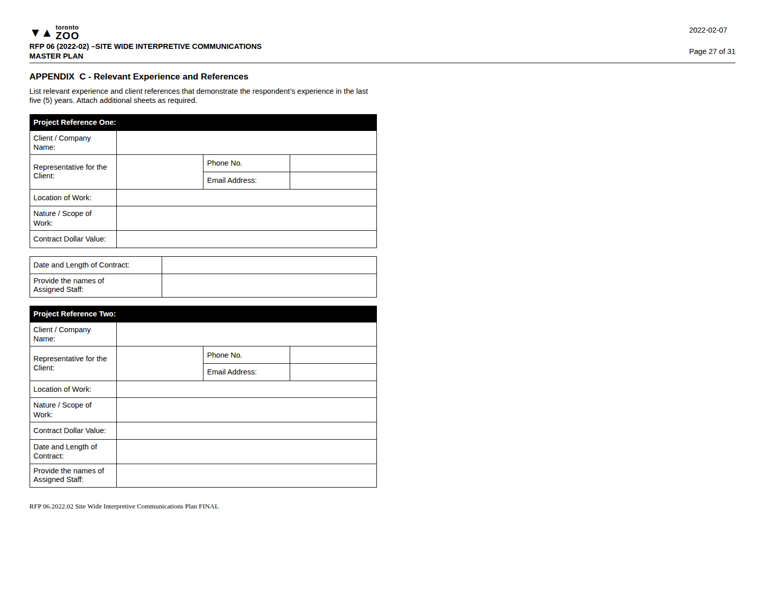▼▲ toronto ZOO
RFP 06 (2022-02) –SITE WIDE INTERPRETIVE COMMUNICATIONS
MASTER PLAN
2022-02-07
Page 27 of 31
APPENDIX C - Relevant Experience and References
List relevant experience and client references that demonstrate the respondent’s experience in the last five (5) years. Attach additional sheets as required.
| Project Reference One: |
| --- |
| Client / Company Name: | |
| Representative for the Client: | | Phone No. | |
| Email Address: | |
| Location of Work: | |
| Nature / Scope of Work: | |
| Contract Dollar Value: | |
| Date and Length of Contract: | |
| Provide the names of Assigned Staff: | |
| Project Reference Two: |
| --- |
| Client / Company Name: | |
| Representative for the Client: | | Phone No. | |
| Email Address: | |
| Location of Work: | |
| Nature / Scope of Work: | |
| Contract Dollar Value: | |
| Date and Length of Contract: | |
| Provide the names of Assigned Staff: | |
RFP 06.2022.02 Site Wide Interpretive Communications Plan FINAL